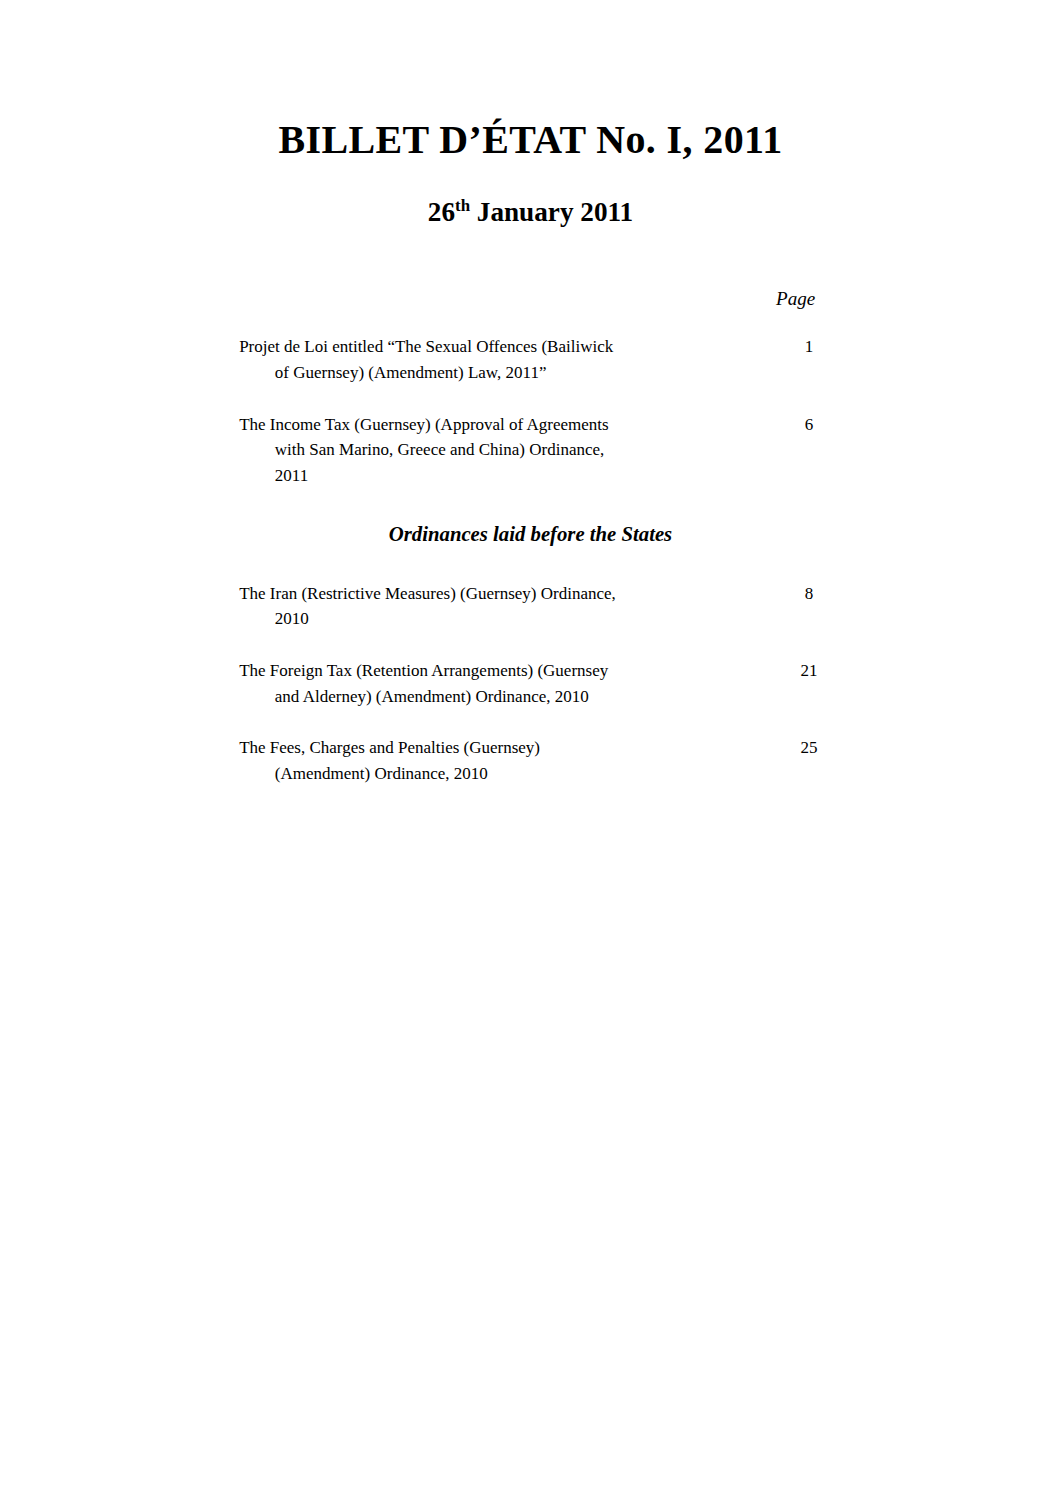BILLET D’ÉTAT No. I, 2011
26th January 2011
Page
| Projet de Loi entitled “The Sexual Offences (Bailiwick of Guernsey) (Amendment) Law, 2011” | 1 |
| The Income Tax (Guernsey) (Approval of Agreements with San Marino, Greece and China) Ordinance, 2011 | 6 |
| Ordinances laid before the States |
| The Iran (Restrictive Measures) (Guernsey) Ordinance, 2010 | 8 |
| The Foreign Tax (Retention Arrangements) (Guernsey and Alderney) (Amendment) Ordinance, 2010 | 21 |
| The Fees, Charges and Penalties (Guernsey) (Amendment) Ordinance, 2010 | 25 |